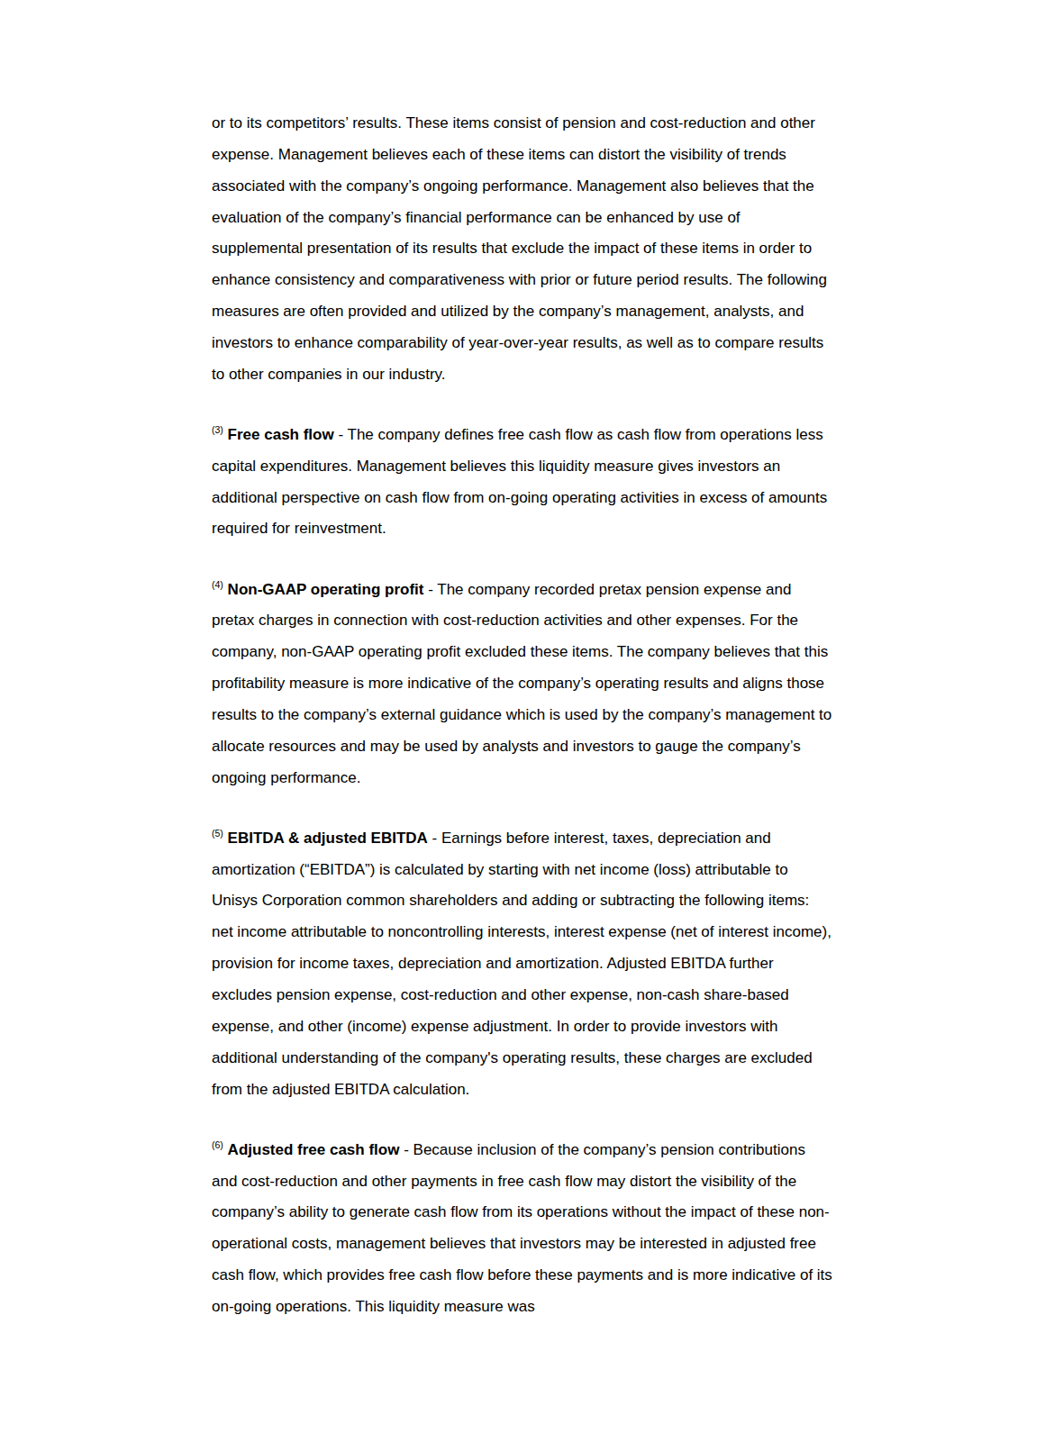or to its competitors’ results. These items consist of pension and cost-reduction and other expense. Management believes each of these items can distort the visibility of trends associated with the company’s ongoing performance. Management also believes that the evaluation of the company’s financial performance can be enhanced by use of supplemental presentation of its results that exclude the impact of these items in order to enhance consistency and comparativeness with prior or future period results. The following measures are often provided and utilized by the company’s management, analysts, and investors to enhance comparability of year-over-year results, as well as to compare results to other companies in our industry.
(3) Free cash flow - The company defines free cash flow as cash flow from operations less capital expenditures. Management believes this liquidity measure gives investors an additional perspective on cash flow from on-going operating activities in excess of amounts required for reinvestment.
(4) Non-GAAP operating profit - The company recorded pretax pension expense and pretax charges in connection with cost-reduction activities and other expenses. For the company, non-GAAP operating profit excluded these items. The company believes that this profitability measure is more indicative of the company’s operating results and aligns those results to the company’s external guidance which is used by the company’s management to allocate resources and may be used by analysts and investors to gauge the company’s ongoing performance.
(5) EBITDA & adjusted EBITDA - Earnings before interest, taxes, depreciation and amortization (“EBITDA”) is calculated by starting with net income (loss) attributable to Unisys Corporation common shareholders and adding or subtracting the following items: net income attributable to noncontrolling interests, interest expense (net of interest income), provision for income taxes, depreciation and amortization. Adjusted EBITDA further excludes pension expense, cost-reduction and other expense, non-cash share-based expense, and other (income) expense adjustment. In order to provide investors with additional understanding of the company's operating results, these charges are excluded from the adjusted EBITDA calculation.
(6) Adjusted free cash flow - Because inclusion of the company’s pension contributions and cost-reduction and other payments in free cash flow may distort the visibility of the company’s ability to generate cash flow from its operations without the impact of these non-operational costs, management believes that investors may be interested in adjusted free cash flow, which provides free cash flow before these payments and is more indicative of its on-going operations. This liquidity measure was